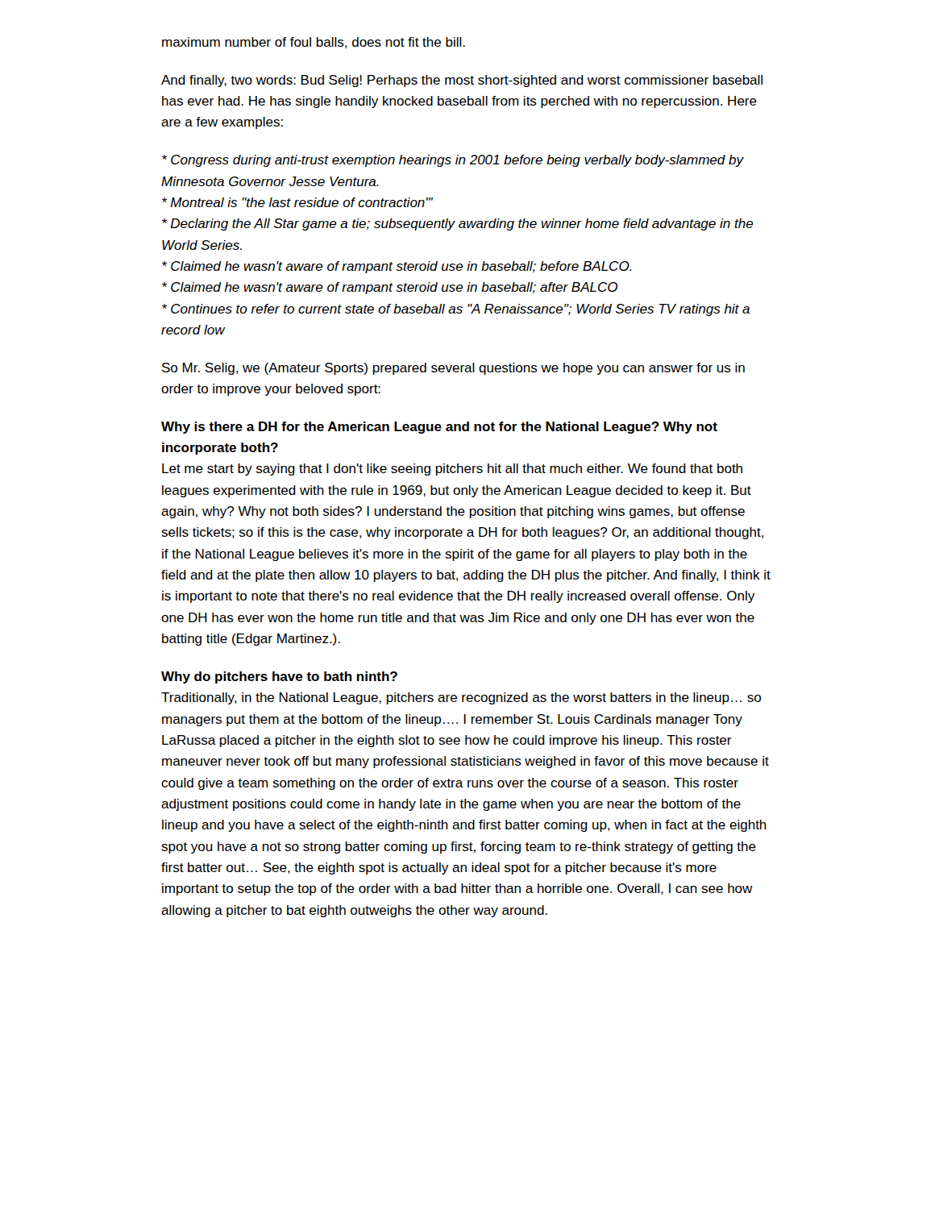maximum number of foul balls, does not fit the bill.
And finally, two words: Bud Selig! Perhaps the most short-sighted and worst commissioner baseball has ever had. He has single handily knocked baseball from its perched with no repercussion. Here are a few examples:
* Congress during anti-trust exemption hearings in 2001 before being verbally body-slammed by Minnesota Governor Jesse Ventura.
* Montreal is "the last residue of contraction"'
* Declaring the All Star game a tie; subsequently awarding the winner home field advantage in the World Series.
* Claimed he wasn't aware of rampant steroid use in baseball; before BALCO.
* Claimed he wasn't aware of rampant steroid use in baseball; after BALCO
* Continues to refer to current state of baseball as "A Renaissance"; World Series TV ratings hit a record low
So Mr. Selig, we (Amateur Sports) prepared several questions we hope you can answer for us in order to improve your beloved sport:
Why is there a DH for the American League and not for the National League? Why not incorporate both?
Let me start by saying that I don't like seeing pitchers hit all that much either. We found that both leagues experimented with the rule in 1969, but only the American League decided to keep it. But again, why? Why not both sides? I understand the position that pitching wins games, but offense sells tickets; so if this is the case, why incorporate a DH for both leagues? Or, an additional thought, if the National League believes it's more in the spirit of the game for all players to play both in the field and at the plate then allow 10 players to bat, adding the DH plus the pitcher. And finally, I think it is important to note that there's no real evidence that the DH really increased overall offense. Only one DH has ever won the home run title and that was Jim Rice and only one DH has ever won the batting title (Edgar Martinez.).
Why do pitchers have to bath ninth?
Traditionally, in the National League, pitchers are recognized as the worst batters in the lineup… so managers put them at the bottom of the lineup…. I remember St. Louis Cardinals manager Tony LaRussa placed a pitcher in the eighth slot to see how he could improve his lineup. This roster maneuver never took off but many professional statisticians weighed in favor of this move because it could give a team something on the order of extra runs over the course of a season. This roster adjustment positions could come in handy late in the game when you are near the bottom of the lineup and you have a select of the eighth-ninth and first batter coming up, when in fact at the eighth spot you have a not so strong batter coming up first, forcing team to re-think strategy of getting the first batter out… See, the eighth spot is actually an ideal spot for a pitcher because it's more important to setup the top of the order with a bad hitter than a horrible one. Overall, I can see how allowing a pitcher to bat eighth outweighs the other way around.